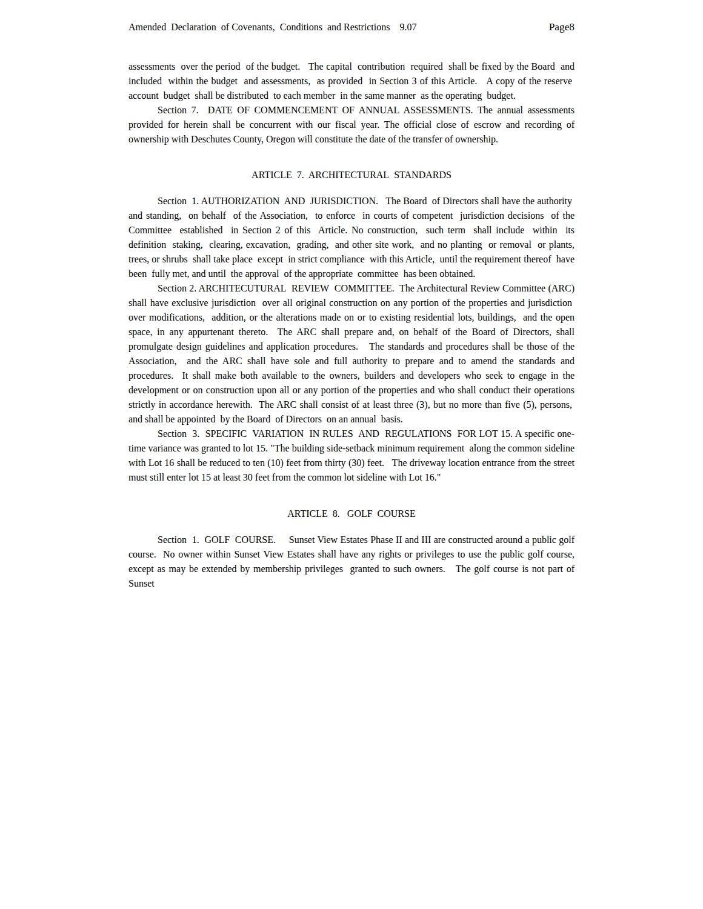Amended Declaration of Covenants, Conditions and Restrictions 9.07 Page8
assessments over the period of the budget. The capital contribution required shall be fixed by the Board and included within the budget and assessments, as provided in Section 3 of this Article. A copy of the reserve account budget shall be distributed to each member in the same manner as the operating budget.
Section 7. DATE OF COMMENCEMENT OF ANNUAL ASSESSMENTS. The annual assessments provided for herein shall be concurrent with our fiscal year. The official close of escrow and recording of ownership with Deschutes County, Oregon will constitute the date of the transfer of ownership.
ARTICLE 7. ARCHITECTURAL STANDARDS
Section 1. AUTHORIZATION AND JURISDICTION. The Board of Directors shall have the authority and standing, on behalf of the Association, to enforce in courts of competent jurisdiction decisions of the Committee established in Section 2 of this Article. No construction, such term shall include within its definition staking, clearing, excavation, grading, and other site work, and no planting or removal or plants, trees, or shrubs shall take place except in strict compliance with this Article, until the requirement thereof have been fully met, and until the approval of the appropriate committee has been obtained.
Section 2. ARCHITECUTURAL REVIEW COMMITTEE. The Architectural Review Committee (ARC) shall have exclusive jurisdiction over all original construction on any portion of the properties and jurisdiction over modifications, addition, or the alterations made on or to existing residential lots, buildings, and the open space, in any appurtenant thereto. The ARC shall prepare and, on behalf of the Board of Directors, shall promulgate design guidelines and application procedures. The standards and procedures shall be those of the Association, and the ARC shall have sole and full authority to prepare and to amend the standards and procedures. It shall make both available to the owners, builders and developers who seek to engage in the development or on construction upon all or any portion of the properties and who shall conduct their operations strictly in accordance herewith. The ARC shall consist of at least three (3), but no more than five (5), persons, and shall be appointed by the Board of Directors on an annual basis.
Section 3. SPECIFIC VARIATION IN RULES AND REGULATIONS FOR LOT 15. A specific one-time variance was granted to lot 15. "The building side-setback minimum requirement along the common sideline with Lot 16 shall be reduced to ten (10) feet from thirty (30) feet. The driveway location entrance from the street must still enter lot 15 at least 30 feet from the common lot sideline with Lot 16."
ARTICLE 8. GOLF COURSE
Section 1. GOLF COURSE. Sunset View Estates Phase II and III are constructed around a public golf course. No owner within Sunset View Estates shall have any rights or privileges to use the public golf course, except as may be extended by membership privileges granted to such owners. The golf course is not part of Sunset